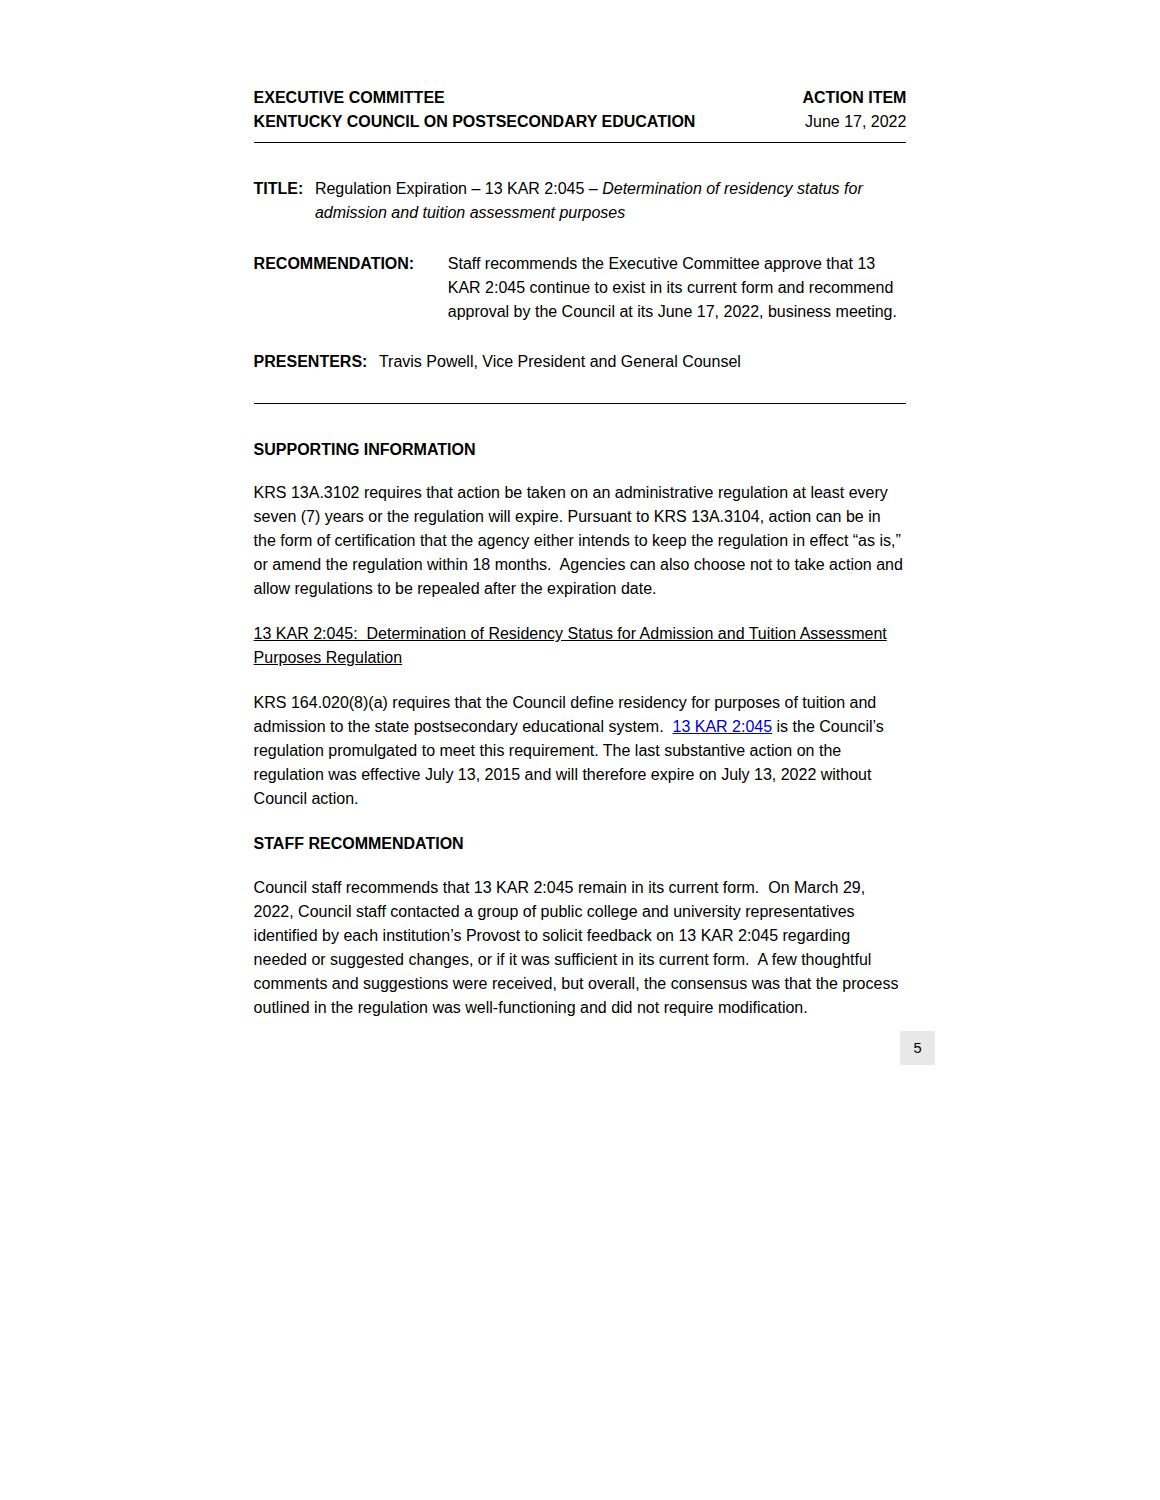EXECUTIVE COMMITTEE
KENTUCKY COUNCIL ON POSTSECONDARY EDUCATION
ACTION ITEM
June 17, 2022
TITLE: Regulation Expiration – 13 KAR 2:045 – Determination of residency status for admission and tuition assessment purposes
RECOMMENDATION: Staff recommends the Executive Committee approve that 13 KAR 2:045 continue to exist in its current form and recommend approval by the Council at its June 17, 2022, business meeting.
PRESENTERS: Travis Powell, Vice President and General Counsel
SUPPORTING INFORMATION
KRS 13A.3102 requires that action be taken on an administrative regulation at least every seven (7) years or the regulation will expire. Pursuant to KRS 13A.3104, action can be in the form of certification that the agency either intends to keep the regulation in effect “as is,” or amend the regulation within 18 months. Agencies can also choose not to take action and allow regulations to be repealed after the expiration date.
13 KAR 2:045: Determination of Residency Status for Admission and Tuition Assessment Purposes Regulation
KRS 164.020(8)(a) requires that the Council define residency for purposes of tuition and admission to the state postsecondary educational system. 13 KAR 2:045 is the Council’s regulation promulgated to meet this requirement. The last substantive action on the regulation was effective July 13, 2015 and will therefore expire on July 13, 2022 without Council action.
STAFF RECOMMENDATION
Council staff recommends that 13 KAR 2:045 remain in its current form. On March 29, 2022, Council staff contacted a group of public college and university representatives identified by each institution’s Provost to solicit feedback on 13 KAR 2:045 regarding needed or suggested changes, or if it was sufficient in its current form. A few thoughtful comments and suggestions were received, but overall, the consensus was that the process outlined in the regulation was well-functioning and did not require modification.
5